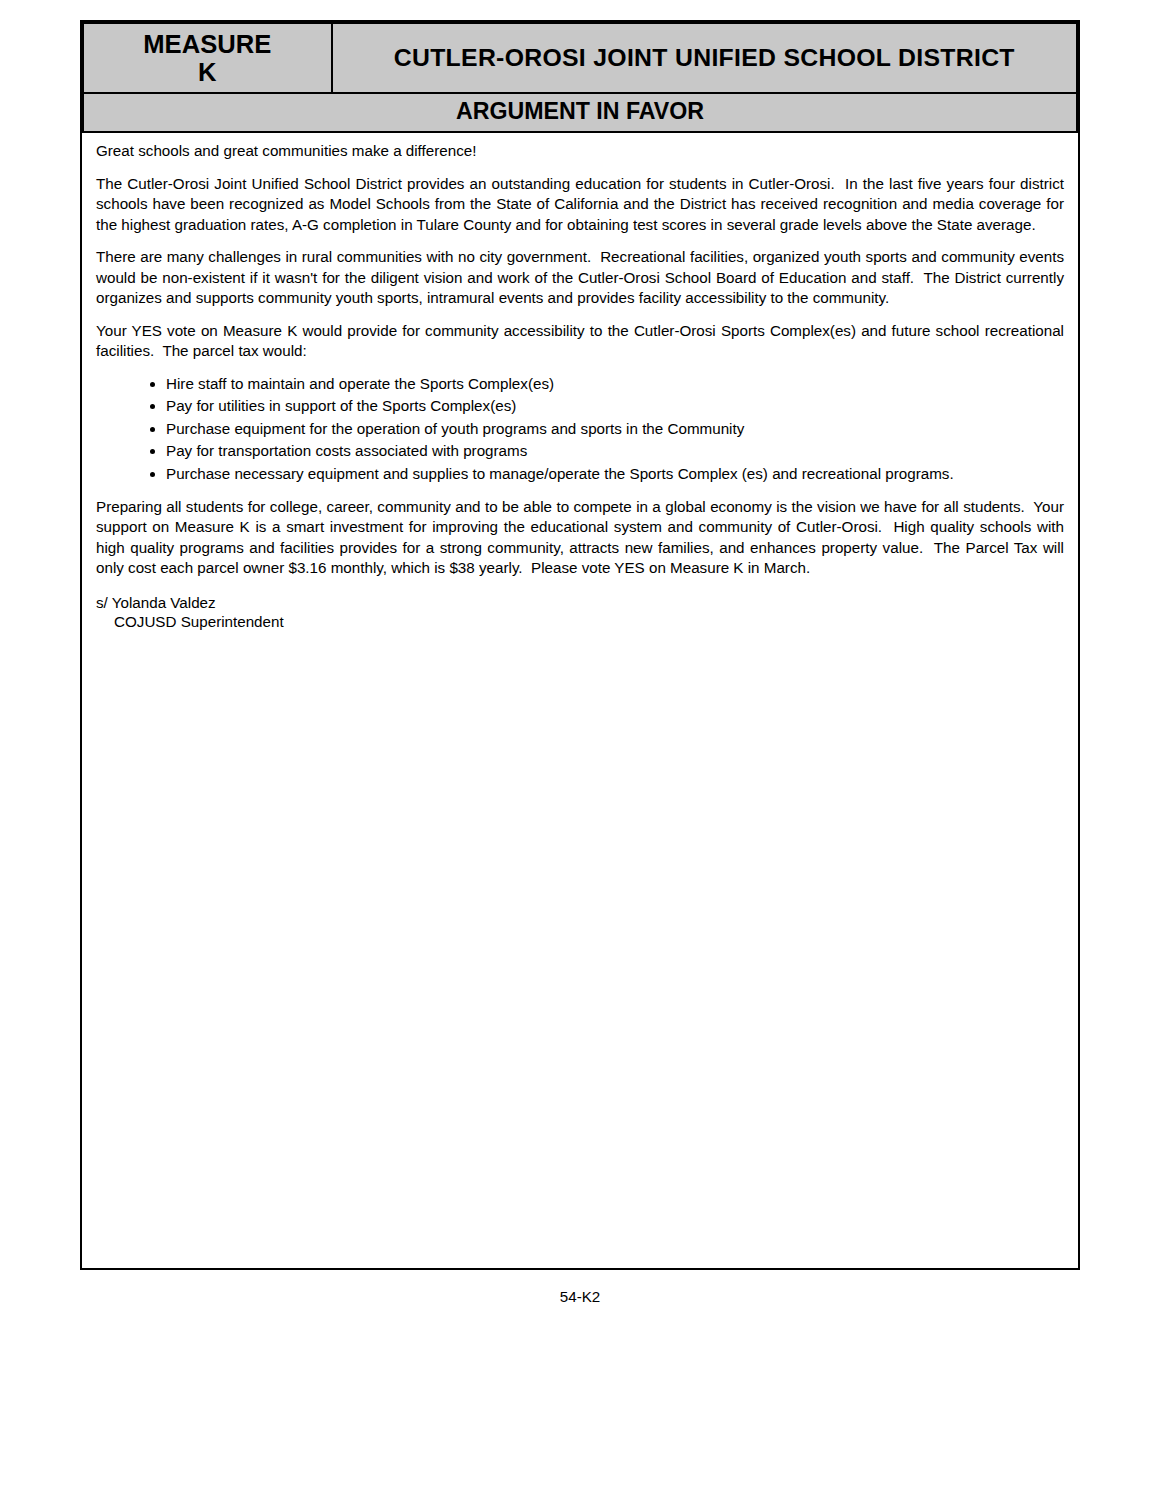| MEASURE K | CUTLER-OROSI JOINT UNIFIED SCHOOL DISTRICT |
ARGUMENT IN FAVOR
Great schools and great communities make a difference!
The Cutler-Orosi Joint Unified School District provides an outstanding education for students in Cutler-Orosi. In the last five years four district schools have been recognized as Model Schools from the State of California and the District has received recognition and media coverage for the highest graduation rates, A-G completion in Tulare County and for obtaining test scores in several grade levels above the State average.
There are many challenges in rural communities with no city government. Recreational facilities, organized youth sports and community events would be non-existent if it wasn't for the diligent vision and work of the Cutler-Orosi School Board of Education and staff. The District currently organizes and supports community youth sports, intramural events and provides facility accessibility to the community.
Your YES vote on Measure K would provide for community accessibility to the Cutler-Orosi Sports Complex(es) and future school recreational facilities. The parcel tax would:
Hire staff to maintain and operate the Sports Complex(es)
Pay for utilities in support of the Sports Complex(es)
Purchase equipment for the operation of youth programs and sports in the Community
Pay for transportation costs associated with programs
Purchase necessary equipment and supplies to manage/operate the Sports Complex (es) and recreational programs.
Preparing all students for college, career, community and to be able to compete in a global economy is the vision we have for all students. Your support on Measure K is a smart investment for improving the educational system and community of Cutler-Orosi. High quality schools with high quality programs and facilities provides for a strong community, attracts new families, and enhances property value. The Parcel Tax will only cost each parcel owner $3.16 monthly, which is $38 yearly. Please vote YES on Measure K in March.
s/ Yolanda Valdez COJUSD Superintendent
54-K2